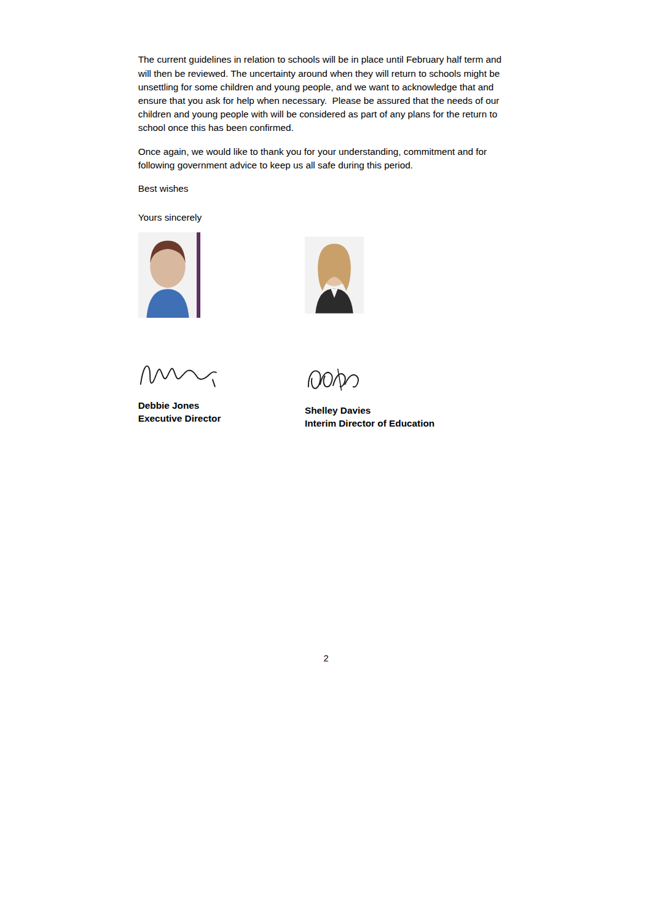The current guidelines in relation to schools will be in place until February half term and will then be reviewed. The uncertainty around when they will return to schools might be unsettling for some children and young people, and we want to acknowledge that and ensure that you ask for help when necessary. Please be assured that the needs of our children and young people with will be considered as part of any plans for the return to school once this has been confirmed.
Once again, we would like to thank you for your understanding, commitment and for following government advice to keep us all safe during this period.
Best wishes
Yours sincerely
| Debbie Jones Executive Director | Shelley Davies Interim Director of Education |
2